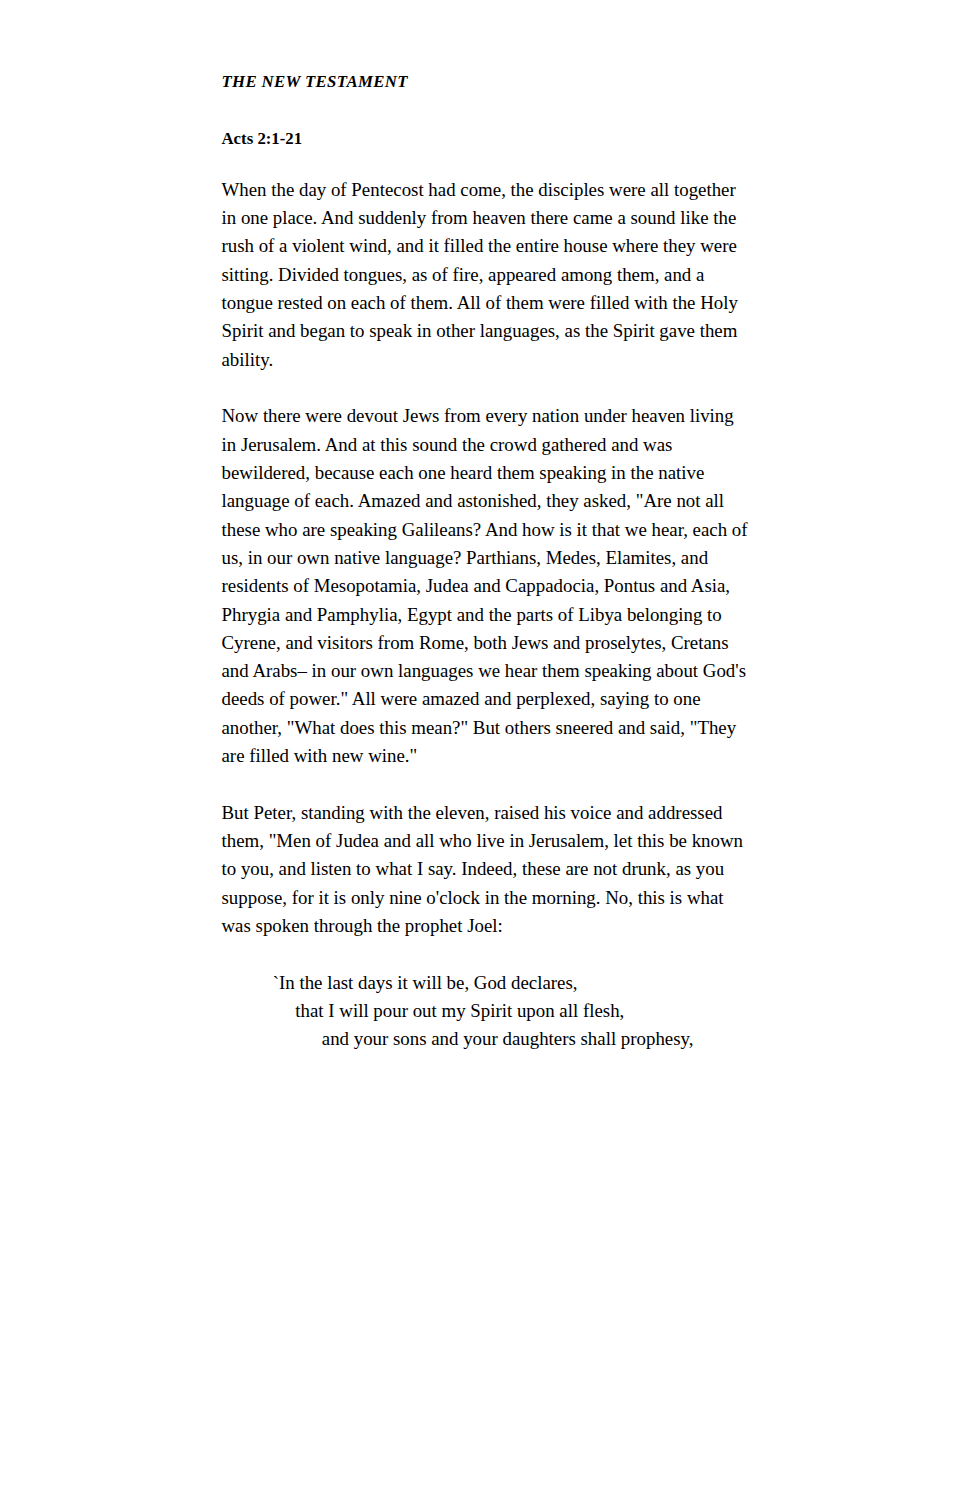THE NEW TESTAMENT
Acts 2:1-21
When the day of Pentecost had come, the disciples were all together in one place. And suddenly from heaven there came a sound like the rush of a violent wind, and it filled the entire house where they were sitting. Divided tongues, as of fire, appeared among them, and a tongue rested on each of them. All of them were filled with the Holy Spirit and began to speak in other languages, as the Spirit gave them ability.
Now there were devout Jews from every nation under heaven living in Jerusalem. And at this sound the crowd gathered and was bewildered, because each one heard them speaking in the native language of each. Amazed and astonished, they asked, "Are not all these who are speaking Galileans? And how is it that we hear, each of us, in our own native language? Parthians, Medes, Elamites, and residents of Mesopotamia, Judea and Cappadocia, Pontus and Asia, Phrygia and Pamphylia, Egypt and the parts of Libya belonging to Cyrene, and visitors from Rome, both Jews and proselytes, Cretans and Arabs– in our own languages we hear them speaking about God's deeds of power." All were amazed and perplexed, saying to one another, "What does this mean?" But others sneered and said, "They are filled with new wine."
But Peter, standing with the eleven, raised his voice and addressed them, "Men of Judea and all who live in Jerusalem, let this be known to you, and listen to what I say. Indeed, these are not drunk, as you suppose, for it is only nine o'clock in the morning. No, this is what was spoken through the prophet Joel:
`In the last days it will be, God declares,
that I will pour out my Spirit upon all flesh,
and your sons and your daughters shall prophesy,